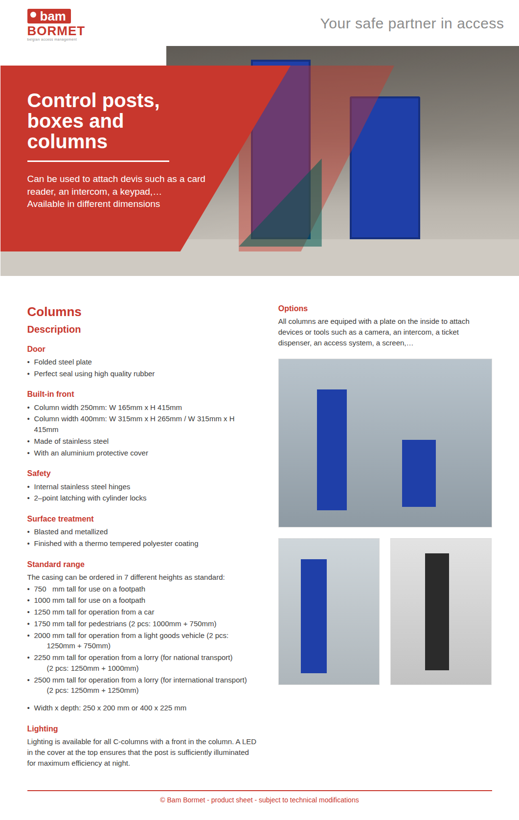bam BORMET belgian access management
Your safe partner in access
Control posts, boxes and columns
Can be used to attach devis such as a card reader, an intercom, a keypad,…
Available in different dimensions
Columns
Description
Door
Folded steel plate
Perfect seal using high quality rubber
Built-in front
Column width 250mm: W 165mm x H 415mm
Column width 400mm: W 315mm x H 265mm / W 315mm x H 415mm
Made of stainless steel
With an aluminium protective cover
Safety
Internal stainless steel hinges
2–point latching with cylinder locks
Surface treatment
Blasted and metallized
Finished with a thermo tempered polyester coating
Standard range
The casing can be ordered in 7 different heights as standard:
750 mm tall for use on a footpath
1000 mm tall for use on a footpath
1250 mm tall for operation from a car
1750 mm tall for pedestrians (2 pcs: 1000mm + 750mm)
2000 mm tall for operation from a light goods vehicle (2 pcs:1250mm + 750mm)
2250 mm tall for operation from a lorry (for national transport)(2 pcs: 1250mm + 1000mm)
2500 mm tall for operation from a lorry (for international transport)(2 pcs: 1250mm + 1250mm)
Width x depth: 250 x 200 mm or 400 x 225 mm
Lighting
Lighting is available for all C-columns with a front in the column. A LED in the cover at the top ensures that the post is sufficiently illuminated for maximum efficiency at night.
Options
All columns are equiped with a plate on the inside to attach devices or tools such as a camera, an intercom, a ticket dispenser, an access system, a screen,…
© Bam Bormet - product sheet - subject to technical modifications